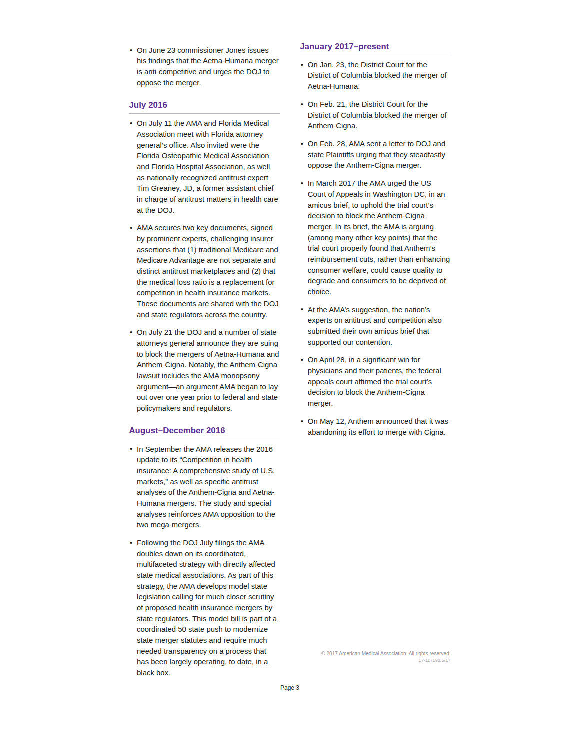On June 23 commissioner Jones issues his findings that the Aetna-Humana merger is anti-competitive and urges the DOJ to oppose the merger.
July 2016
On July 11 the AMA and Florida Medical Association meet with Florida attorney general’s office. Also invited were the Florida Osteopathic Medical Association and Florida Hospital Association, as well as nationally recognized antitrust expert Tim Greaney, JD, a former assistant chief in charge of antitrust matters in health care at the DOJ.
AMA secures two key documents, signed by prominent experts, challenging insurer assertions that (1) traditional Medicare and Medicare Advantage are not separate and distinct antitrust marketplaces and (2) that the medical loss ratio is a replacement for competition in health insurance markets. These documents are shared with the DOJ and state regulators across the country.
On July 21 the DOJ and a number of state attorneys general announce they are suing to block the mergers of Aetna-Humana and Anthem-Cigna. Notably, the Anthem-Cigna lawsuit includes the AMA monopsony argument—an argument AMA began to lay out over one year prior to federal and state policymakers and regulators.
August–December 2016
In September the AMA releases the 2016 update to its “Competition in health insurance: A comprehensive study of U.S. markets,” as well as specific antitrust analyses of the Anthem-Cigna and Aetna-Humana mergers. The study and special analyses reinforces AMA opposition to the two mega-mergers.
Following the DOJ July filings the AMA doubles down on its coordinated, multifaceted strategy with directly affected state medical associations. As part of this strategy, the AMA develops model state legislation calling for much closer scrutiny of proposed health insurance mergers by state regulators. This model bill is part of a coordinated 50 state push to modernize state merger statutes and require much needed transparency on a process that has been largely operating, to date, in a black box.
January 2017–present
On Jan. 23, the District Court for the District of Columbia blocked the merger of Aetna-Humana.
On Feb. 21, the District Court for the District of Columbia blocked the merger of Anthem-Cigna.
On Feb. 28, AMA sent a letter to DOJ and state Plaintiffs urging that they steadfastly oppose the Anthem-Cigna merger.
In March 2017 the AMA urged the US Court of Appeals in Washington DC, in an amicus brief, to uphold the trial court’s decision to block the Anthem-Cigna merger. In its brief, the AMA is arguing (among many other key points) that the trial court properly found that Anthem’s reimbursement cuts, rather than enhancing consumer welfare, could cause quality to degrade and consumers to be deprived of choice.
At the AMA’s suggestion, the nation’s experts on antitrust and competition also submitted their own amicus brief that supported our contention.
On April 28, in a significant win for physicians and their patients, the federal appeals court affirmed the trial court’s decision to block the Anthem-Cigna merger.
On May 12, Anthem announced that it was abandoning its effort to merge with Cigna.
© 2017 American Medical Association. All rights reserved.
17-117192:5/17
Page 3